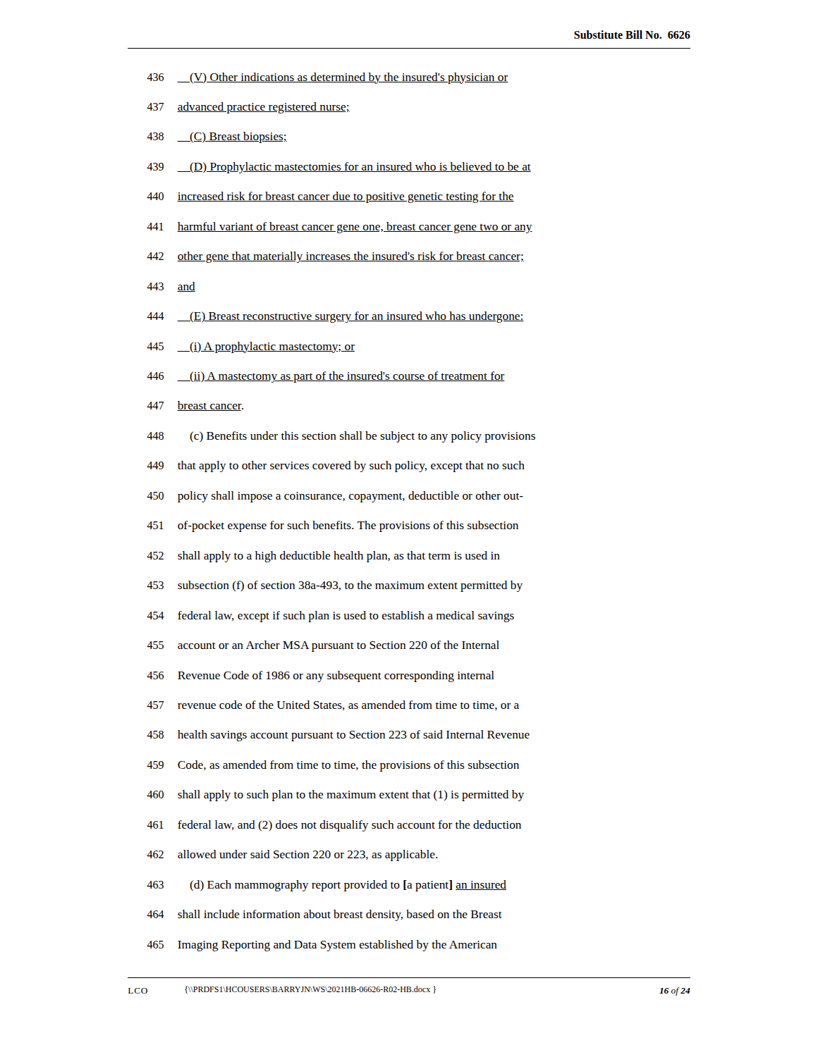Substitute Bill No. 6626
436 (V) Other indications as determined by the insured's physician or
437 advanced practice registered nurse;
438 (C) Breast biopsies;
439 (D) Prophylactic mastectomies for an insured who is believed to be at
440 increased risk for breast cancer due to positive genetic testing for the
441 harmful variant of breast cancer gene one, breast cancer gene two or any
442 other gene that materially increases the insured's risk for breast cancer;
443 and
444 (E) Breast reconstructive surgery for an insured who has undergone:
445 (i) A prophylactic mastectomy; or
446 (ii) A mastectomy as part of the insured's course of treatment for
447 breast cancer.
448 (c) Benefits under this section shall be subject to any policy provisions
449 that apply to other services covered by such policy, except that no such
450 policy shall impose a coinsurance, copayment, deductible or other out-
451 of-pocket expense for such benefits. The provisions of this subsection
452 shall apply to a high deductible health plan, as that term is used in
453 subsection (f) of section 38a-493, to the maximum extent permitted by
454 federal law, except if such plan is used to establish a medical savings
455 account or an Archer MSA pursuant to Section 220 of the Internal
456 Revenue Code of 1986 or any subsequent corresponding internal
457 revenue code of the United States, as amended from time to time, or a
458 health savings account pursuant to Section 223 of said Internal Revenue
459 Code, as amended from time to time, the provisions of this subsection
460 shall apply to such plan to the maximum extent that (1) is permitted by
461 federal law, and (2) does not disqualify such account for the deduction
462 allowed under said Section 220 or 223, as applicable.
463 (d) Each mammography report provided to [a patient] an insured
464 shall include information about breast density, based on the Breast
465 Imaging Reporting and Data System established by the American
LCO
{\\PRDFS1\HCOUSERS\BARRYJN\WS\2021HB-06626-R02-HB.docx }
16 of 24